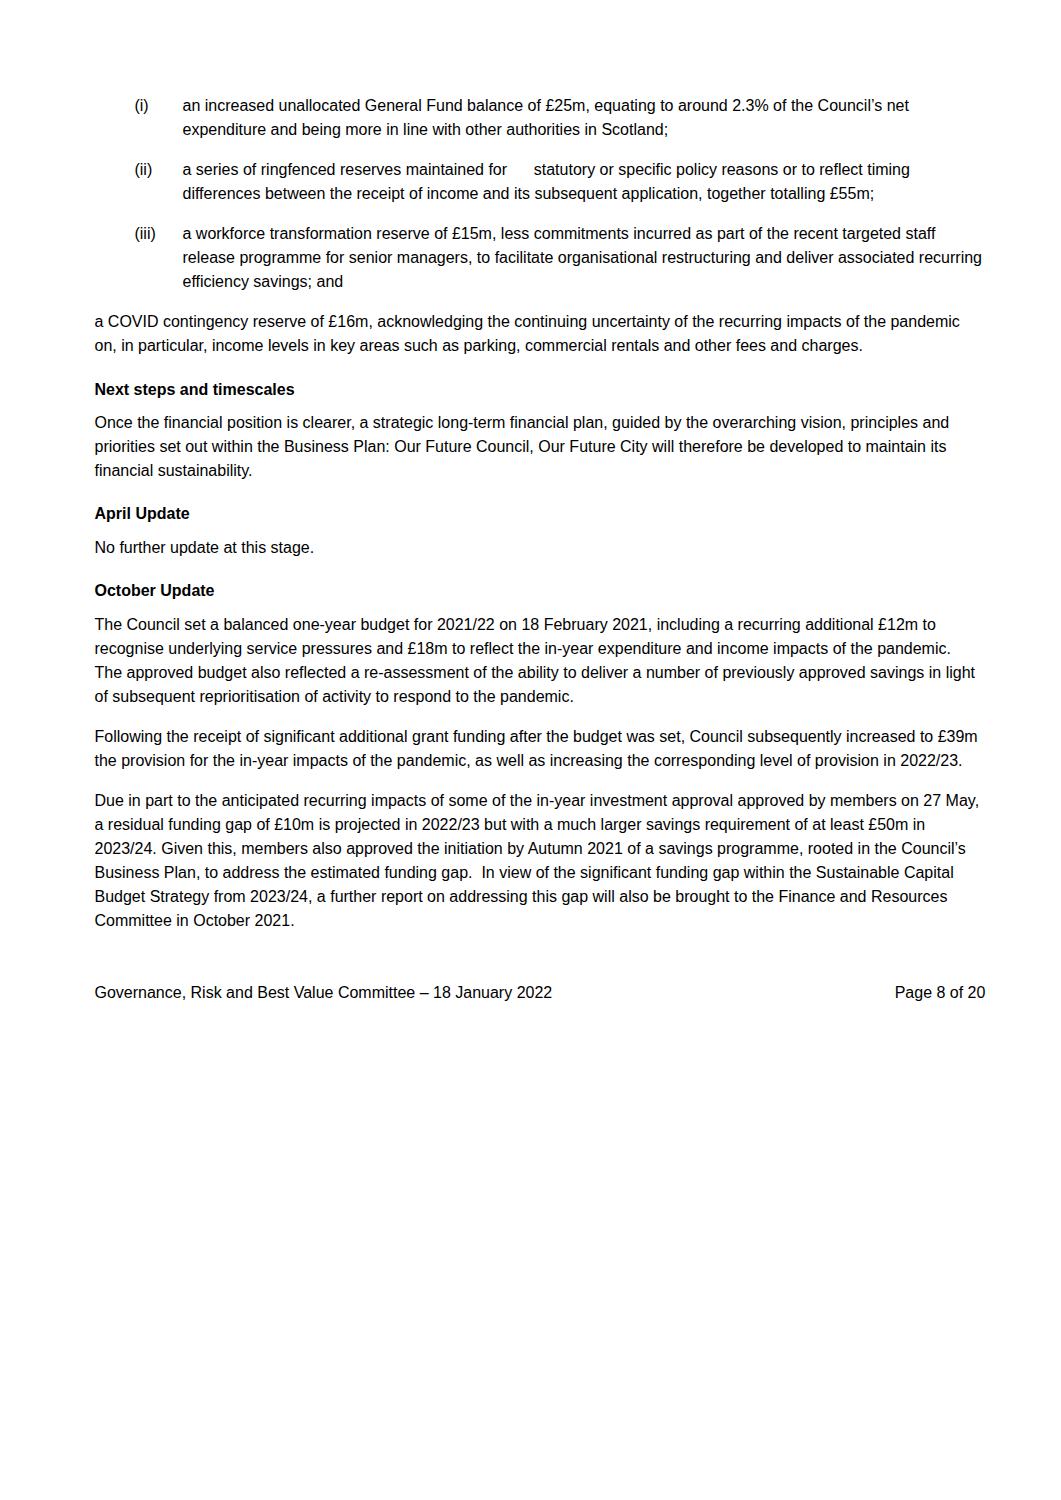(i) an increased unallocated General Fund balance of £25m, equating to around 2.3% of the Council’s net expenditure and being more in line with other authorities in Scotland;
(ii) a series of ringfenced reserves maintained for statutory or specific policy reasons or to reflect timing differences between the receipt of income and its subsequent application, together totalling £55m;
(iii) a workforce transformation reserve of £15m, less commitments incurred as part of the recent targeted staff release programme for senior managers, to facilitate organisational restructuring and deliver associated recurring efficiency savings; and
a COVID contingency reserve of £16m, acknowledging the continuing uncertainty of the recurring impacts of the pandemic on, in particular, income levels in key areas such as parking, commercial rentals and other fees and charges.
Next steps and timescales
Once the financial position is clearer, a strategic long-term financial plan, guided by the overarching vision, principles and priorities set out within the Business Plan: Our Future Council, Our Future City will therefore be developed to maintain its financial sustainability.
April Update
No further update at this stage.
October Update
The Council set a balanced one-year budget for 2021/22 on 18 February 2021, including a recurring additional £12m to recognise underlying service pressures and £18m to reflect the in-year expenditure and income impacts of the pandemic. The approved budget also reflected a re-assessment of the ability to deliver a number of previously approved savings in light of subsequent reprioritisation of activity to respond to the pandemic.
Following the receipt of significant additional grant funding after the budget was set, Council subsequently increased to £39m the provision for the in-year impacts of the pandemic, as well as increasing the corresponding level of provision in 2022/23.
Due in part to the anticipated recurring impacts of some of the in-year investment approval approved by members on 27 May, a residual funding gap of £10m is projected in 2022/23 but with a much larger savings requirement of at least £50m in 2023/24. Given this, members also approved the initiation by Autumn 2021 of a savings programme, rooted in the Council’s Business Plan, to address the estimated funding gap. In view of the significant funding gap within the Sustainable Capital Budget Strategy from 2023/24, a further report on addressing this gap will also be brought to the Finance and Resources Committee in October 2021.
Governance, Risk and Best Value Committee – 18 January 2022 Page 8 of 20